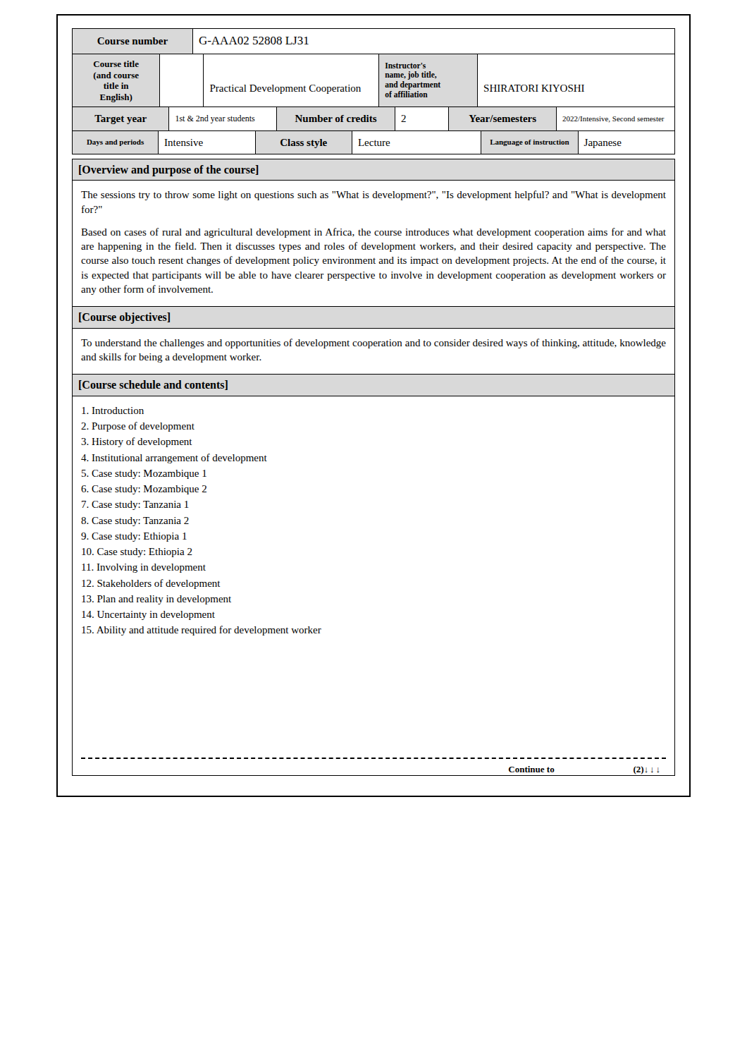| Course number | G-AAA02 52808 LJ31 |
| Course title (and course title in English) | | Practical Development Cooperation | Instructor's name, job title, and department of affiliation | SHIRATORI KIYOSHI |
| Target year | 1st & 2nd year students | Number of credits | 2 | Year/semesters | 2022/Intensive, Second semester |
| Days and periods | Intensive | Class style | Lecture | Language of instruction | Japanese |
[Overview and purpose of the course]
The sessions try to throw some light on questions such as "What is development?", "Is development helpful? and "What is development for?"
Based on cases of rural and agricultural development in Africa, the course introduces what development cooperation aims for and what are happening in the field. Then it discusses types and roles of development workers, and their desired capacity and perspective. The course also touch resent changes of development policy environment and its impact on development projects. At the end of the course, it is expected that participants will be able to have clearer perspective to involve in development cooperation as development workers or any other form of involvement.
[Course objectives]
To understand the challenges and opportunities of development cooperation and to consider desired ways of thinking, attitude, knowledge and skills for being a development worker.
[Course schedule and contents]
1. Introduction
2. Purpose of development
3. History of development
4. Institutional arrangement of development
5. Case study: Mozambique 1
6. Case study: Mozambique 2
7. Case study: Tanzania 1
8. Case study: Tanzania 2
9. Case study: Ethiopia 1
10. Case study: Ethiopia 2
11. Involving in development
12. Stakeholders of development
13. Plan and reality in development
14. Uncertainty in development
15. Ability and attitude required for development worker
Continue to　　　　　　　　(2)↓↓↓